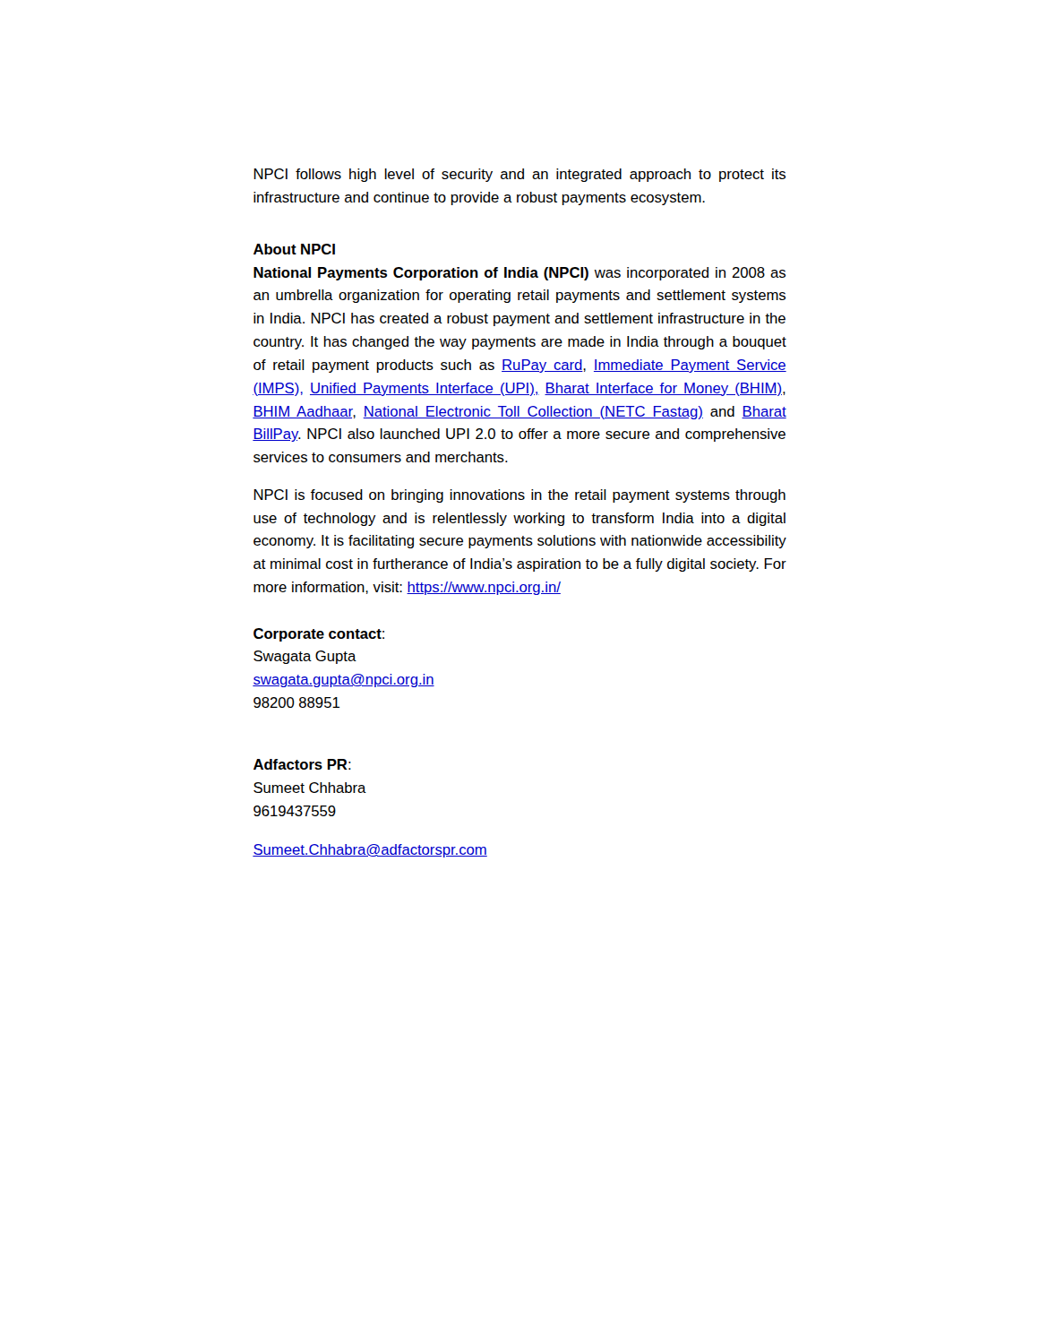NPCI follows high level of security and an integrated approach to protect its infrastructure and continue to provide a robust payments ecosystem.
About NPCI
National Payments Corporation of India (NPCI) was incorporated in 2008 as an umbrella organization for operating retail payments and settlement systems in India. NPCI has created a robust payment and settlement infrastructure in the country. It has changed the way payments are made in India through a bouquet of retail payment products such as RuPay card, Immediate Payment Service (IMPS), Unified Payments Interface (UPI), Bharat Interface for Money (BHIM), BHIM Aadhaar, National Electronic Toll Collection (NETC Fastag) and Bharat BillPay. NPCI also launched UPI 2.0 to offer a more secure and comprehensive services to consumers and merchants.
NPCI is focused on bringing innovations in the retail payment systems through use of technology and is relentlessly working to transform India into a digital economy. It is facilitating secure payments solutions with nationwide accessibility at minimal cost in furtherance of India’s aspiration to be a fully digital society. For more information, visit: https://www.npci.org.in/
Corporate contact:
Swagata Gupta
swagata.gupta@npci.org.in
98200 88951
Adfactors PR:
Sumeet Chhabra
9619437559
Sumeet.Chhabra@adfactorspr.com